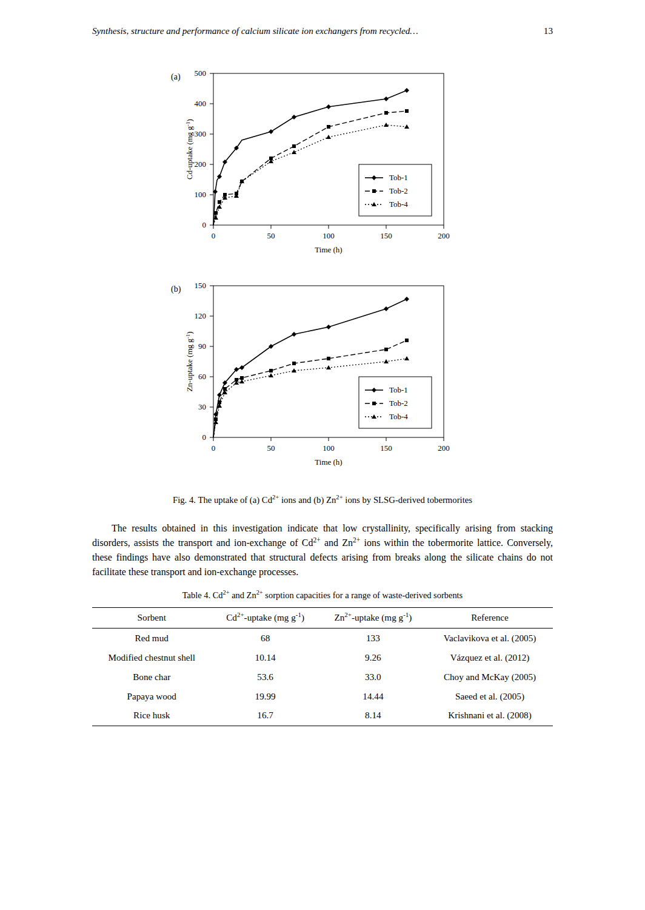Synthesis, structure and performance of calcium silicate ion exchangers from recycled… 13
(a) 0 100 200 300 400 500 0 50 100 150 200 Time (h) Cd-uptake (mg g-1) Tob-1 Tob-2 Tob-4 (b) 0 30 60 90 120 150 0 50 100 150 200 Time (h) Zn-uptake (mg g-1) Tob-1 Tob-2 Tob-4
Fig. 4. The uptake of (a) Cd2+ ions and (b) Zn2+ ions by SLSG-derived tobermorites
The results obtained in this investigation indicate that low crystallinity, specifically arising from stacking disorders, assists the transport and ion-exchange of Cd2+ and Zn2+ ions within the tobermorite lattice. Conversely, these findings have also demonstrated that structural defects arising from breaks along the silicate chains do not facilitate these transport and ion-exchange processes.
Table 4. Cd 2+ and Zn 2+ sorption capacities for a range of waste-derived sorbents
| Sorbent | Cd 2+ -uptake (mg g -1 ) | Zn 2+ -uptake (mg g -1 ) | Reference |
| --- | --- | --- | --- |
| Red mud | 68 | 133 | Vaclavikova et al. (2005) |
| Modified chestnut shell | 10.14 | 9.26 | Vázquez et al. (2012) |
| Bone char | 53.6 | 33.0 | Choy and McKay (2005) |
| Papaya wood | 19.99 | 14.44 | Saeed et al. (2005) |
| Rice husk | 16.7 | 8.14 | Krishnani et al. (2008) |